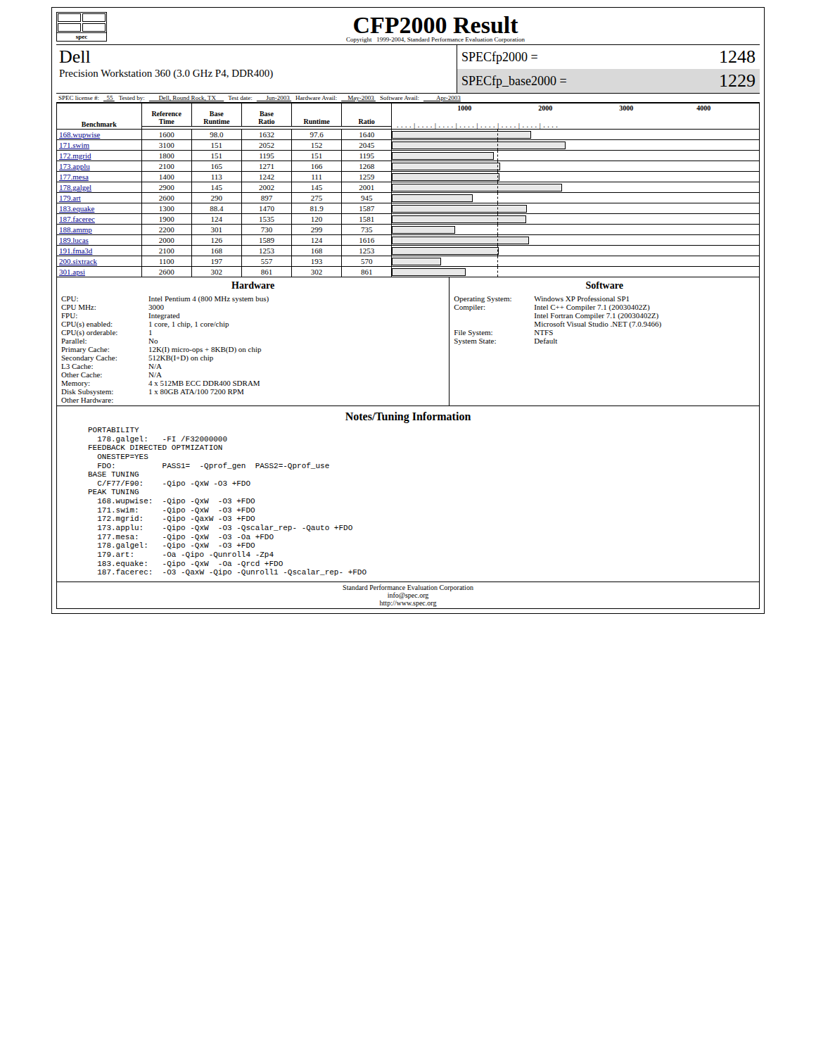spec
CFP2000 Result
Copyright 1999-2004, Standard Performance Evaluation Corporation
Dell
Precision Workstation 360 (3.0 GHz P4, DDR400)
| SPECfp2000 = | 1248 |
| SPECfp_base2000 = | 1229 |
SPEC license #:
55
Tested by:
Dell, Round Rock, TX
Test date:
Jun-2003
Hardware Avail:
May-2003
Software Avail:
Apr-2003
| Benchmark | Reference Time | Base Runtime | Base Ratio | Runtime | Ratio | 1000 2000 3000 4000 . . . . / . . . . / . . . . / . . . . / . . . . / . . . . / . . . . / . . . . |
| --- | --- | --- | --- | --- | --- | --- |
| 168.wupwise | 1600 | 98.0 | 1632 | 97.6 | 1640 | |
| 171.swim | 3100 | 151 | 2052 | 152 | 2045 | |
| 172.mgrid | 1800 | 151 | 1195 | 151 | 1195 | |
| 173.applu | 2100 | 165 | 1271 | 166 | 1268 | |
| 177.mesa | 1400 | 113 | 1242 | 111 | 1259 | |
| 178.galgel | 2900 | 145 | 2002 | 145 | 2001 | |
| 179.art | 2600 | 290 | 897 | 275 | 945 | |
| 183.equake | 1300 | 88.4 | 1470 | 81.9 | 1587 | |
| 187.facerec | 1900 | 124 | 1535 | 120 | 1581 | |
| 188.ammp | 2200 | 301 | 730 | 299 | 735 | |
| 189.lucas | 2000 | 126 | 1589 | 124 | 1616 | |
| 191.fma3d | 2100 | 168 | 1253 | 168 | 1253 | |
| 200.sixtrack | 1100 | 197 | 557 | 193 | 570 | |
| 301.apsi | 2600 | 302 | 861 | 302 | 861 | |
Hardware
| CPU: | Intel Pentium 4 (800 MHz system bus) |
| CPU MHz: | 3000 |
| FPU: | Integrated |
| CPU(s) enabled: | 1 core, 1 chip, 1 core/chip |
| CPU(s) orderable: | 1 |
| Parallel: | No |
| Primary Cache: | 12K(I) micro-ops + 8KB(D) on chip |
| Secondary Cache: | 512KB(I+D) on chip |
| L3 Cache: | N/A |
| Other Cache: | N/A |
| Memory: | 4 x 512MB ECC DDR400 SDRAM |
| Disk Subsystem: | 1 x 80GB ATA/100 7200 RPM |
| Other Hardware: | |
Software
| Operating System: | Windows XP Professional SP1 |
| Compiler: | Intel C++ Compiler 7.1 (20030402Z) Intel Fortran Compiler 7.1 (20030402Z) Microsoft Visual Studio .NET (7.0.9466) |
| File System: | NTFS |
| System State: | Default |
Notes/Tuning Information
PORTABILITY
  178.galgel:   -FI /F32000000
FEEDBACK DIRECTED OPTMIZATION
  ONESTEP=YES
  FDO:          PASS1=  -Qprof_gen  PASS2=-Qprof_use
BASE TUNING
  C/F77/F90:    -Qipo -QxW -O3 +FDO
PEAK TUNING
  168.wupwise:  -Qipo -QxW  -O3 +FDO
  171.swim:     -Qipo -QxW  -O3 +FDO
  172.mgrid:    -Qipo -QaxW -O3 +FDO
  173.applu:    -Qipo -QxW  -O3 -Qscalar_rep- -Qauto +FDO
  177.mesa:     -Qipo -QxW  -O3 -Oa +FDO
  178.galgel:   -Qipo -QxW  -O3 +FDO
  179.art:      -Oa -Qipo -Qunroll4 -Zp4
  183.equake:   -Qipo -QxW  -Oa -Qrcd +FDO
  187.facerec:  -O3 -QaxW -Qipo -Qunroll1 -Qscalar_rep- +FDO
Standard Performance Evaluation Corporation
info@spec.org
http://www.spec.org